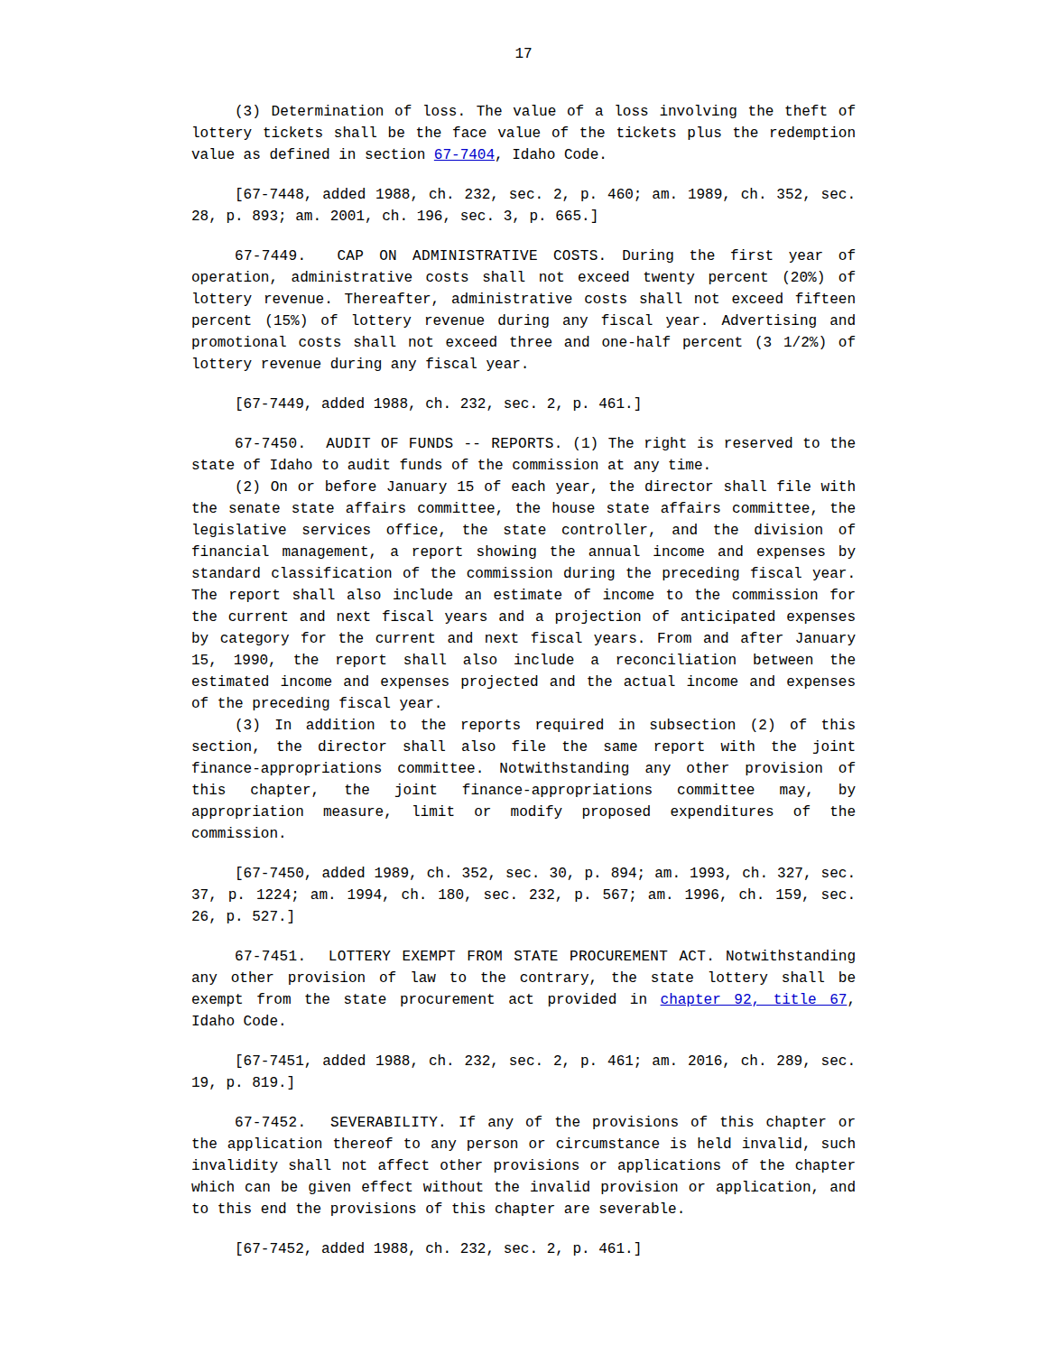17
(3) Determination of loss. The value of a loss involving the theft of lottery tickets shall be the face value of the tickets plus the redemption value as defined in section 67-7404, Idaho Code.
[67-7448, added 1988, ch. 232, sec. 2, p. 460; am. 1989, ch. 352, sec. 28, p. 893; am. 2001, ch. 196, sec. 3, p. 665.]
67-7449. CAP ON ADMINISTRATIVE COSTS. During the first year of operation, administrative costs shall not exceed twenty percent (20%) of lottery revenue. Thereafter, administrative costs shall not exceed fifteen percent (15%) of lottery revenue during any fiscal year. Advertising and promotional costs shall not exceed three and one-half percent (3 1/2%) of lottery revenue during any fiscal year.
[67-7449, added 1988, ch. 232, sec. 2, p. 461.]
67-7450. AUDIT OF FUNDS -- REPORTS. (1) The right is reserved to the state of Idaho to audit funds of the commission at any time.
(2) On or before January 15 of each year, the director shall file with the senate state affairs committee, the house state affairs committee, the legislative services office, the state controller, and the division of financial management, a report showing the annual income and expenses by standard classification of the commission during the preceding fiscal year. The report shall also include an estimate of income to the commission for the current and next fiscal years and a projection of anticipated expenses by category for the current and next fiscal years. From and after January 15, 1990, the report shall also include a reconciliation between the estimated income and expenses projected and the actual income and expenses of the preceding fiscal year.
(3) In addition to the reports required in subsection (2) of this section, the director shall also file the same report with the joint finance-appropriations committee. Notwithstanding any other provision of this chapter, the joint finance-appropriations committee may, by appropriation measure, limit or modify proposed expenditures of the commission.
[67-7450, added 1989, ch. 352, sec. 30, p. 894; am. 1993, ch. 327, sec. 37, p. 1224; am. 1994, ch. 180, sec. 232, p. 567; am. 1996, ch. 159, sec. 26, p. 527.]
67-7451. LOTTERY EXEMPT FROM STATE PROCUREMENT ACT. Notwithstanding any other provision of law to the contrary, the state lottery shall be exempt from the state procurement act provided in chapter 92, title 67, Idaho Code.
[67-7451, added 1988, ch. 232, sec. 2, p. 461; am. 2016, ch. 289, sec. 19, p. 819.]
67-7452. SEVERABILITY. If any of the provisions of this chapter or the application thereof to any person or circumstance is held invalid, such invalidity shall not affect other provisions or applications of the chapter which can be given effect without the invalid provision or application, and to this end the provisions of this chapter are severable.
[67-7452, added 1988, ch. 232, sec. 2, p. 461.]